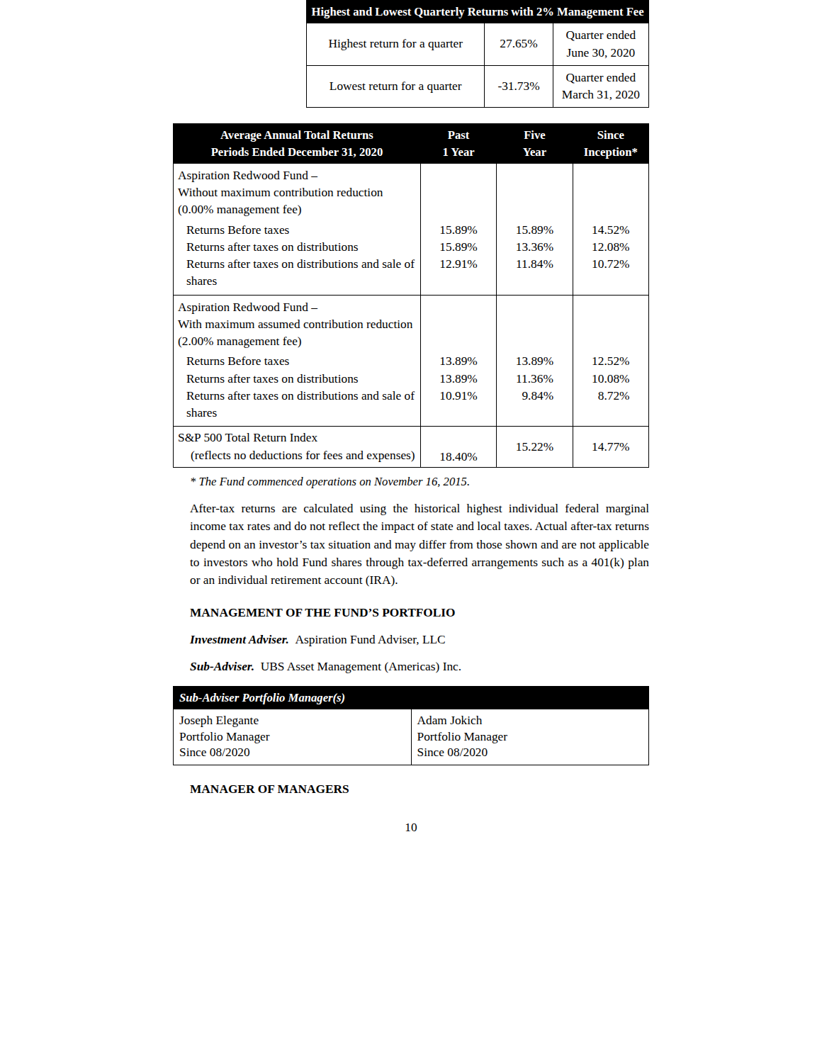| Highest and Lowest Quarterly Returns with 2% Management Fee |
| --- |
| Highest return for a quarter | 27.65% | Quarter ended June 30, 2020 |
| Lowest return for a quarter | -31.73% | Quarter ended March 31, 2020 |
| Average Annual Total Returns Periods Ended December 31, 2020 | Past 1 Year | Five Year | Since Inception* |
| --- | --- | --- | --- |
| Aspiration Redwood Fund – Without maximum contribution reduction (0.00% management fee) | | | |
| Returns Before taxes Returns after taxes on distributions Returns after taxes on distributions and sale of shares | 15.89% 15.89% 12.91% | 15.89% 13.36% 11.84% | 14.52% 12.08% 10.72% |
| Aspiration Redwood Fund – With maximum assumed contribution reduction (2.00% management fee) | | | |
| Returns Before taxes Returns after taxes on distributions Returns after taxes on distributions and sale of shares | 13.89% 13.89% 10.91% | 13.89% 11.36% 9.84% | 12.52% 10.08% 8.72% |
| S&P 500 Total Return Index (reflects no deductions for fees and expenses) | 18.40% | 15.22% | 14.77% |
* The Fund commenced operations on November 16, 2015.
After-tax returns are calculated using the historical highest individual federal marginal income tax rates and do not reflect the impact of state and local taxes. Actual after-tax returns depend on an investor’s tax situation and may differ from those shown and are not applicable to investors who hold Fund shares through tax-deferred arrangements such as a 401(k) plan or an individual retirement account (IRA).
MANAGEMENT OF THE FUND’S PORTFOLIO
Investment Adviser. Aspiration Fund Adviser, LLC
Sub-Adviser. UBS Asset Management (Americas) Inc.
| Sub-Adviser Portfolio Manager(s) |
| --- |
| Joseph Elegante Portfolio Manager Since 08/2020 | Adam Jokich Portfolio Manager Since 08/2020 |
MANAGER OF MANAGERS
10